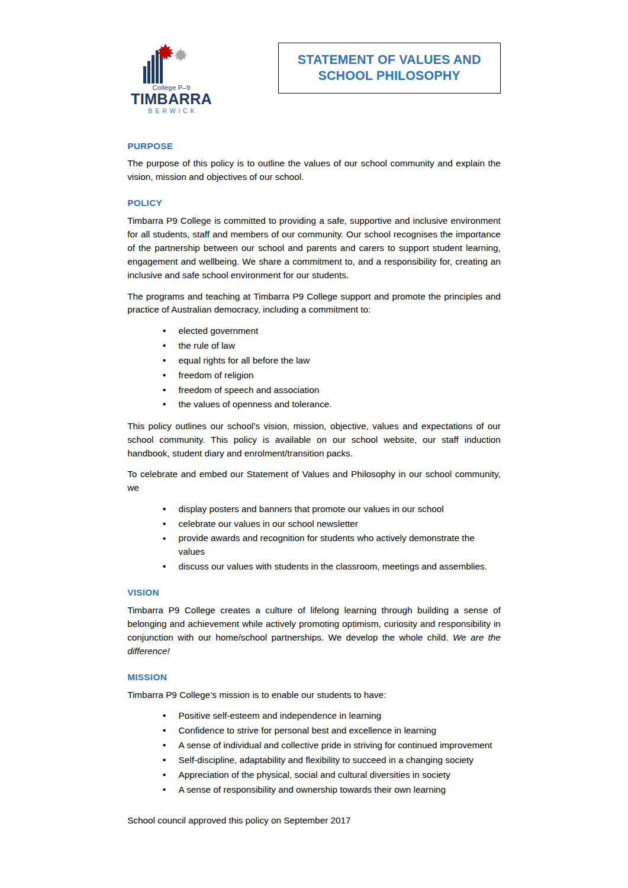College P–9
TIMBARRA
BERWICK
STATEMENT OF VALUES AND
SCHOOL PHILOSOPHY
PURPOSE
The purpose of this policy is to outline the values of our school community and explain the vision, mission and objectives of our school.
POLICY
Timbarra P9 College is committed to providing a safe, supportive and inclusive environment for all students, staff and members of our community. Our school recognises the importance of the partnership between our school and parents and carers to support student learning, engagement and wellbeing. We share a commitment to, and a responsibility for, creating an inclusive and safe school environment for our students.
The programs and teaching at Timbarra P9 College support and promote the principles and practice of Australian democracy, including a commitment to:
elected government
the rule of law
equal rights for all before the law
freedom of religion
freedom of speech and association
the values of openness and tolerance.
This policy outlines our school’s vision, mission, objective, values and expectations of our school community. This policy is available on our school website, our staff induction handbook, student diary and enrolment/transition packs.
To celebrate and embed our Statement of Values and Philosophy in our school community, we
display posters and banners that promote our values in our school
celebrate our values in our school newsletter
provide awards and recognition for students who actively demonstrate the values
discuss our values with students in the classroom, meetings and assemblies.
VISION
Timbarra P9 College creates a culture of lifelong learning through building a sense of belonging and achievement while actively promoting optimism, curiosity and responsibility in conjunction with our home/school partnerships. We develop the whole child. We are the difference!
MISSION
Timbarra P9 College’s mission is to enable our students to have:
Positive self-esteem and independence in learning
Confidence to strive for personal best and excellence in learning
A sense of individual and collective pride in striving for continued improvement
Self-discipline, adaptability and flexibility to succeed in a changing society
Appreciation of the physical, social and cultural diversities in society
A sense of responsibility and ownership towards their own learning
School council approved this policy on September 2017